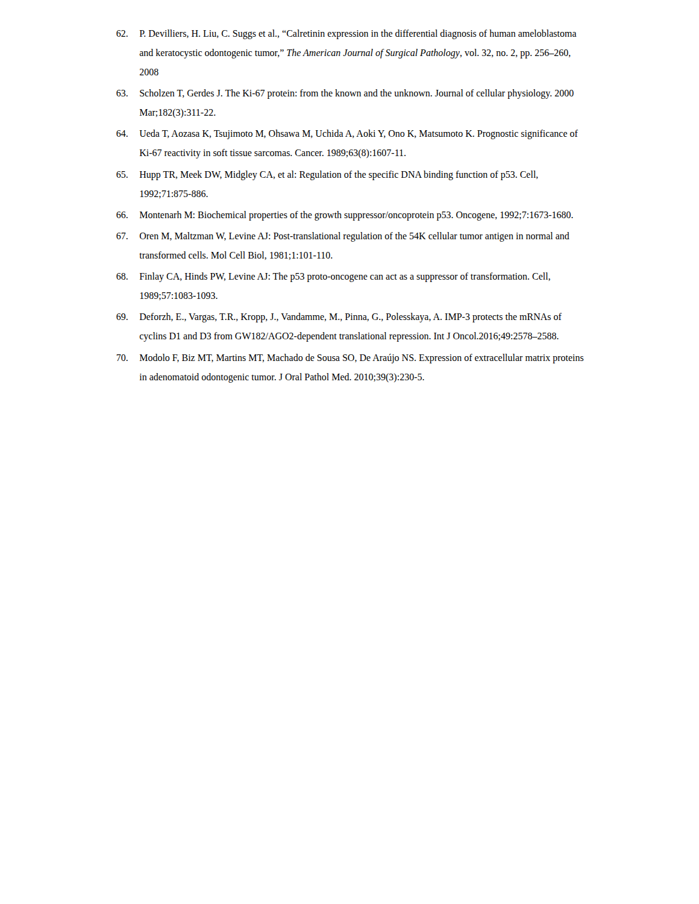P. Devilliers, H. Liu, C. Suggs et al., “Calretinin expression in the differential diagnosis of human ameloblastoma and keratocystic odontogenic tumor,” The American Journal of Surgical Pathology, vol. 32, no. 2, pp. 256–260, 2008
Scholzen T, Gerdes J. The Ki-67 protein: from the known and the unknown. Journal of cellular physiology. 2000 Mar;182(3):311-22.
Ueda T, Aozasa K, Tsujimoto M, Ohsawa M, Uchida A, Aoki Y, Ono K, Matsumoto K. Prognostic significance of Ki-67 reactivity in soft tissue sarcomas. Cancer. 1989;63(8):1607-11.
Hupp TR, Meek DW, Midgley CA, et al: Regulation of the specific DNA binding function of p53. Cell, 1992;71:875-886.
Montenarh M: Biochemical properties of the growth suppressor/oncoprotein p53. Oncogene, 1992;7:1673-1680.
Oren M, Maltzman W, Levine AJ: Post-translational regulation of the 54K cellular tumor antigen in normal and transformed cells. Mol Cell Biol, 1981;1:101-110.
Finlay CA, Hinds PW, Levine AJ: The p53 proto-oncogene can act as a suppressor of transformation. Cell, 1989;57:1083-1093.
Deforzh, E., Vargas, T.R., Kropp, J., Vandamme, M., Pinna, G., Polesskaya, A. IMP-3 protects the mRNAs of cyclins D1 and D3 from GW182/AGO2-dependent translational repression. Int J Oncol.2016;49:2578–2588.
Modolo F, Biz MT, Martins MT, Machado de Sousa SO, De Araújo NS. Expression of extracellular matrix proteins in adenomatoid odontogenic tumor. J Oral Pathol Med. 2010;39(3):230-5.